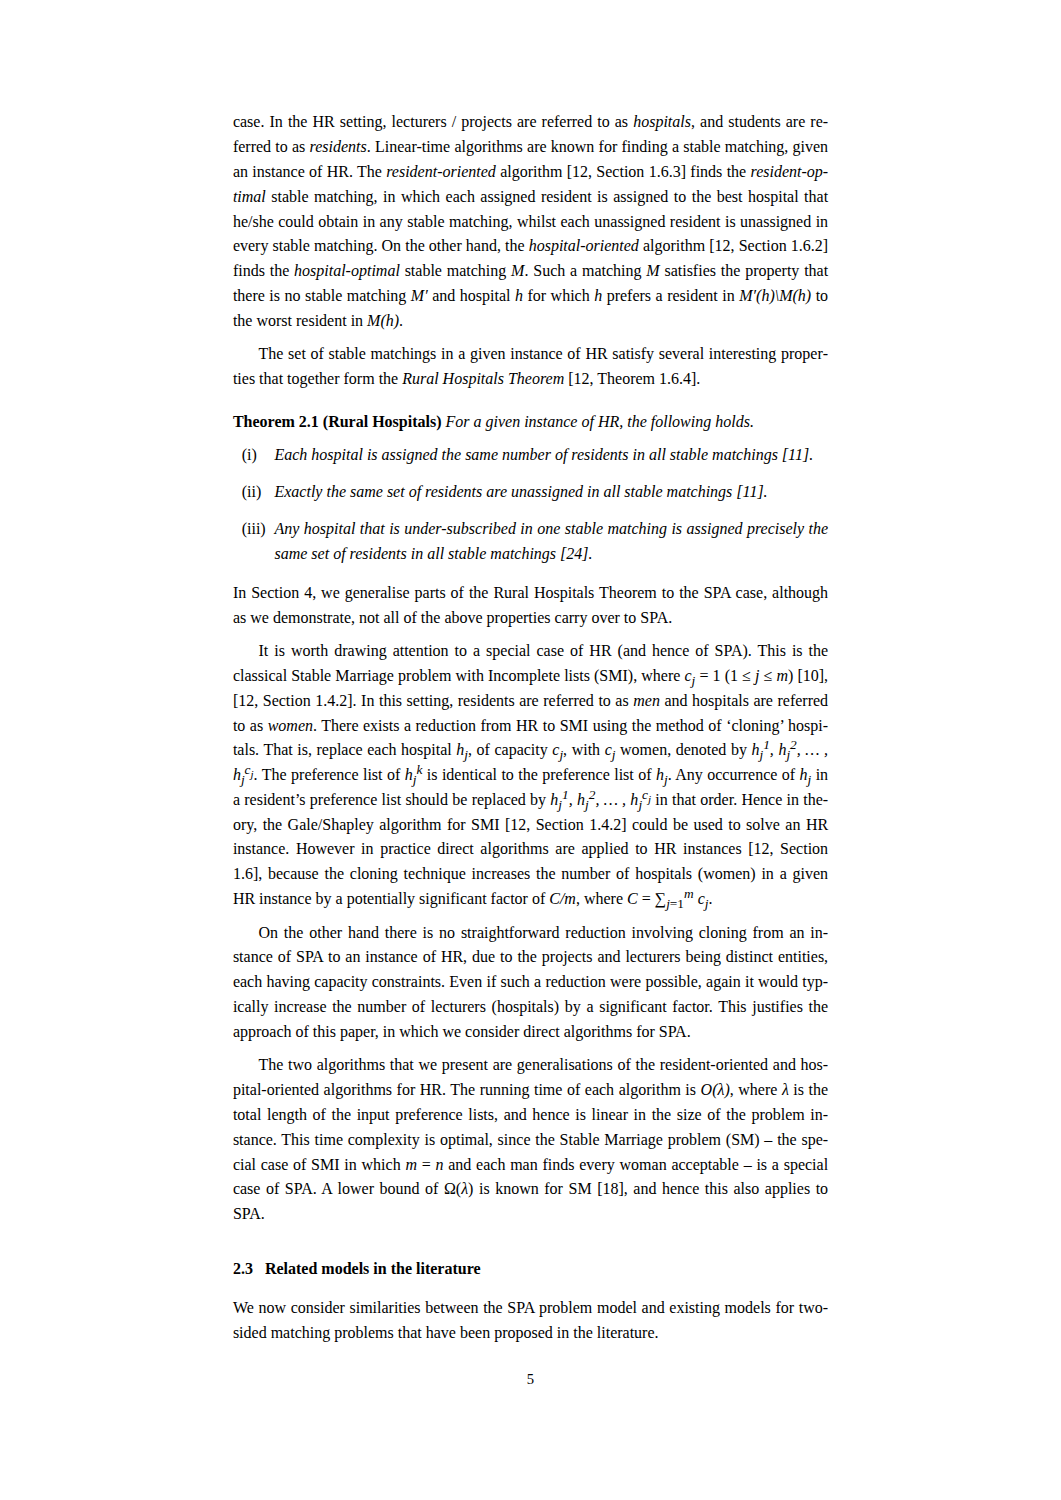case. In the HR setting, lecturers / projects are referred to as hospitals, and students are referred to as residents. Linear-time algorithms are known for finding a stable matching, given an instance of HR. The resident-oriented algorithm [12, Section 1.6.3] finds the resident-optimal stable matching, in which each assigned resident is assigned to the best hospital that he/she could obtain in any stable matching, whilst each unassigned resident is unassigned in every stable matching. On the other hand, the hospital-oriented algorithm [12, Section 1.6.2] finds the hospital-optimal stable matching M. Such a matching M satisfies the property that there is no stable matching M′ and hospital h for which h prefers a resident in M′(h)\M(h) to the worst resident in M(h).
The set of stable matchings in a given instance of HR satisfy several interesting properties that together form the Rural Hospitals Theorem [12, Theorem 1.6.4].
Theorem 2.1 (Rural Hospitals) For a given instance of HR, the following holds.
(i) Each hospital is assigned the same number of residents in all stable matchings [11].
(ii) Exactly the same set of residents are unassigned in all stable matchings [11].
(iii) Any hospital that is under-subscribed in one stable matching is assigned precisely the same set of residents in all stable matchings [24].
In Section 4, we generalise parts of the Rural Hospitals Theorem to the SPA case, although as we demonstrate, not all of the above properties carry over to SPA.
It is worth drawing attention to a special case of HR (and hence of SPA). This is the classical Stable Marriage problem with Incomplete lists (SMI), where cj = 1 (1 ≤ j ≤ m) [10], [12, Section 1.4.2]. In this setting, residents are referred to as men and hospitals are referred to as women. There exists a reduction from HR to SMI using the method of ‘cloning’ hospitals. That is, replace each hospital hj, of capacity cj, with cj women, denoted by hj1, hj2, … , hjcj. The preference list of hjk is identical to the preference list of hj. Any occurrence of hj in a resident’s preference list should be replaced by hj1, hj2, … , hjcj in that order. Hence in theory, the Gale/Shapley algorithm for SMI [12, Section 1.4.2] could be used to solve an HR instance. However in practice direct algorithms are applied to HR instances [12, Section 1.6], because the cloning technique increases the number of hospitals (women) in a given HR instance by a potentially significant factor of C/m, where C = ∑j=1m cj.
On the other hand there is no straightforward reduction involving cloning from an instance of SPA to an instance of HR, due to the projects and lecturers being distinct entities, each having capacity constraints. Even if such a reduction were possible, again it would typically increase the number of lecturers (hospitals) by a significant factor. This justifies the approach of this paper, in which we consider direct algorithms for SPA.
The two algorithms that we present are generalisations of the resident-oriented and hospital-oriented algorithms for HR. The running time of each algorithm is O(λ), where λ is the total length of the input preference lists, and hence is linear in the size of the problem instance. This time complexity is optimal, since the Stable Marriage problem (SM) – the special case of SMI in which m = n and each man finds every woman acceptable – is a special case of SPA. A lower bound of Ω(λ) is known for SM [18], and hence this also applies to SPA.
2.3 Related models in the literature
We now consider similarities between the SPA problem model and existing models for two-sided matching problems that have been proposed in the literature.
5